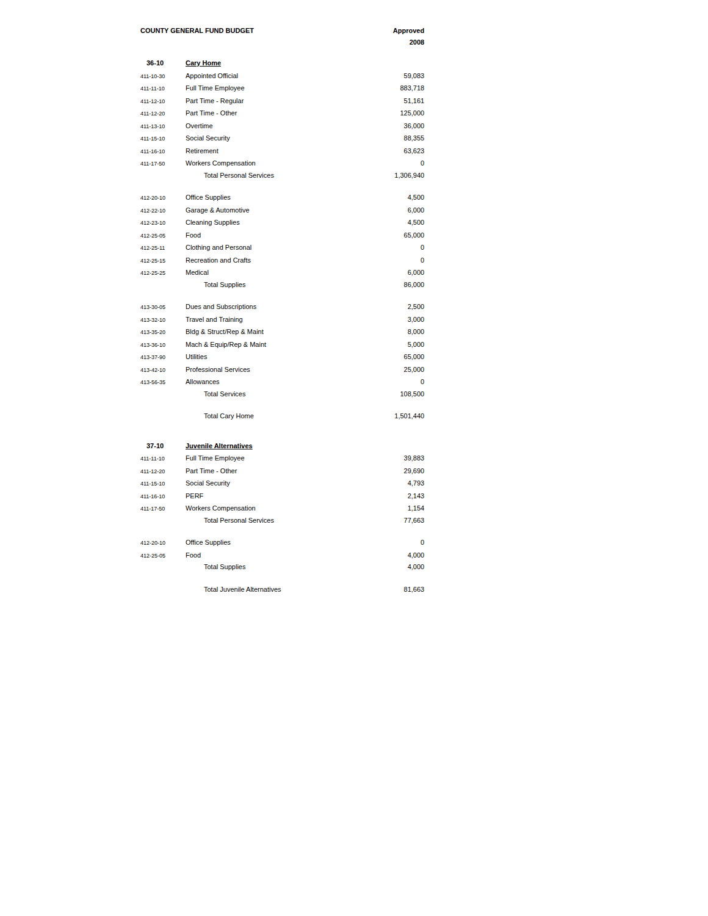| COUNTY GENERAL FUND BUDGET | Approved | |
| | 2008 | |
| 36-10 | Cary Home | | |
| 411-10-30 | Appointed Official | 59,083 | |
| 411-11-10 | Full Time Employee | 883,718 | |
| 411-12-10 | Part Time - Regular | 51,161 | |
| 411-12-20 | Part Time - Other | 125,000 | |
| 411-13-10 | Overtime | 36,000 | |
| 411-15-10 | Social Security | 88,355 | |
| 411-16-10 | Retirement | 63,623 | |
| 411-17-50 | Workers Compensation | 0 | |
| | Total Personal Services | 1,306,940 | |
| 412-20-10 | Office Supplies | 4,500 | |
| 412-22-10 | Garage & Automotive | 6,000 | |
| 412-23-10 | Cleaning Supplies | 4,500 | |
| 412-25-05 | Food | 65,000 | |
| 412-25-11 | Clothing and Personal | 0 | |
| 412-25-15 | Recreation and Crafts | 0 | |
| 412-25-25 | Medical | 6,000 | |
| | Total Supplies | 86,000 | |
| 413-30-05 | Dues and Subscriptions | 2,500 | |
| 413-32-10 | Travel and Training | 3,000 | |
| 413-35-20 | Bldg & Struct/Rep & Maint | 8,000 | |
| 413-36-10 | Mach & Equip/Rep & Maint | 5,000 | |
| 413-37-90 | Utilities | 65,000 | |
| 413-42-10 | Professional Services | 25,000 | |
| 413-56-35 | Allowances | 0 | |
| | Total Services | 108,500 | |
| | Total Cary Home | 1,501,440 | |
| 37-10 | Juvenile Alternatives | | |
| 411-11-10 | Full Time Employee | 39,883 | |
| 411-12-20 | Part Time - Other | 29,690 | |
| 411-15-10 | Social Security | 4,793 | |
| 411-16-10 | PERF | 2,143 | |
| 411-17-50 | Workers Compensation | 1,154 | |
| | Total Personal Services | 77,663 | |
| 412-20-10 | Office Supplies | 0 | |
| 412-25-05 | Food | 4,000 | |
| | Total Supplies | 4,000 | |
| | Total Juvenile Alternatives | 81,663 | |